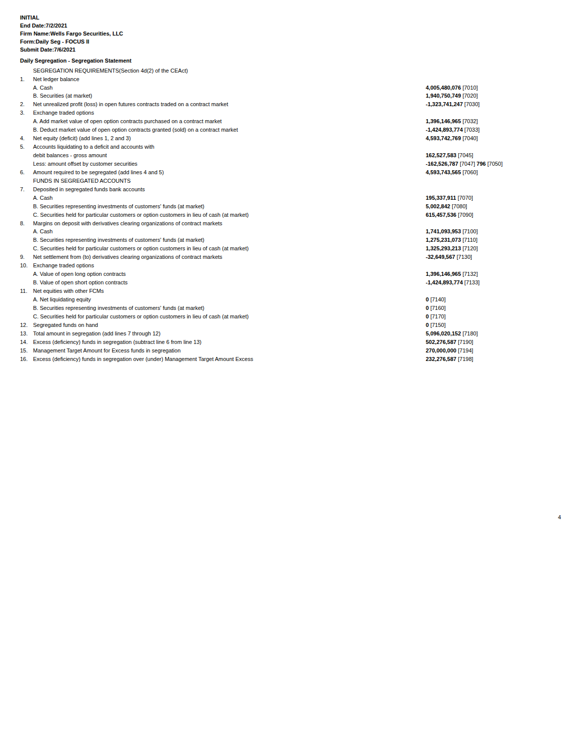INITIAL
End Date:7/2/2021
Firm Name:Wells Fargo Securities, LLC
Form:Daily Seg - FOCUS II
Submit Date:7/6/2021
Daily Segregation - Segregation Statement
| | SEGREGATION REQUIREMENTS(Section 4d(2) of the CEAct) | |
| 1. | Net ledger balance | |
| | A. Cash | 4,005,480,076 [7010] |
| | B. Securities (at market) | 1,940,750,749 [7020] |
| 2. | Net unrealized profit (loss) in open futures contracts traded on a contract market | -1,323,741,247 [7030] |
| 3. | Exchange traded options | |
| | A. Add market value of open option contracts purchased on a contract market | 1,396,146,965 [7032] |
| | B. Deduct market value of open option contracts granted (sold) on a contract market | -1,424,893,774 [7033] |
| 4. | Net equity (deficit) (add lines 1, 2 and 3) | 4,593,742,769 [7040] |
| 5. | Accounts liquidating to a deficit and accounts with | |
| | debit balances - gross amount | 162,527,583 [7045] |
| | Less: amount offset by customer securities | -162,526,787 [7047] 796 [7050] |
| 6. | Amount required to be segregated (add lines 4 and 5) | 4,593,743,565 [7060] |
| | FUNDS IN SEGREGATED ACCOUNTS | |
| 7. | Deposited in segregated funds bank accounts | |
| | A. Cash | 195,337,911 [7070] |
| | B. Securities representing investments of customers' funds (at market) | 5,002,842 [7080] |
| | C. Securities held for particular customers or option customers in lieu of cash (at market) | 615,457,536 [7090] |
| 8. | Margins on deposit with derivatives clearing organizations of contract markets | |
| | A. Cash | 1,741,093,953 [7100] |
| | B. Securities representing investments of customers' funds (at market) | 1,275,231,073 [7110] |
| | C. Securities held for particular customers or option customers in lieu of cash (at market) | 1,325,293,213 [7120] |
| 9. | Net settlement from (to) derivatives clearing organizations of contract markets | -32,649,567 [7130] |
| 10. | Exchange traded options | |
| | A. Value of open long option contracts | 1,396,146,965 [7132] |
| | B. Value of open short option contracts | -1,424,893,774 [7133] |
| 11. | Net equities with other FCMs | |
| | A. Net liquidating equity | 0 [7140] |
| | B. Securities representing investments of customers' funds (at market) | 0 [7160] |
| | C. Securities held for particular customers or option customers in lieu of cash (at market) | 0 [7170] |
| 12. | Segregated funds on hand | 0 [7150] |
| 13. | Total amount in segregation (add lines 7 through 12) | 5,096,020,152 [7180] |
| 14. | Excess (deficiency) funds in segregation (subtract line 6 from line 13) | 502,276,587 [7190] |
| 15. | Management Target Amount for Excess funds in segregation | 270,000,000 [7194] |
| 16. | Excess (deficiency) funds in segregation over (under) Management Target Amount Excess | 232,276,587 [7198] |
4